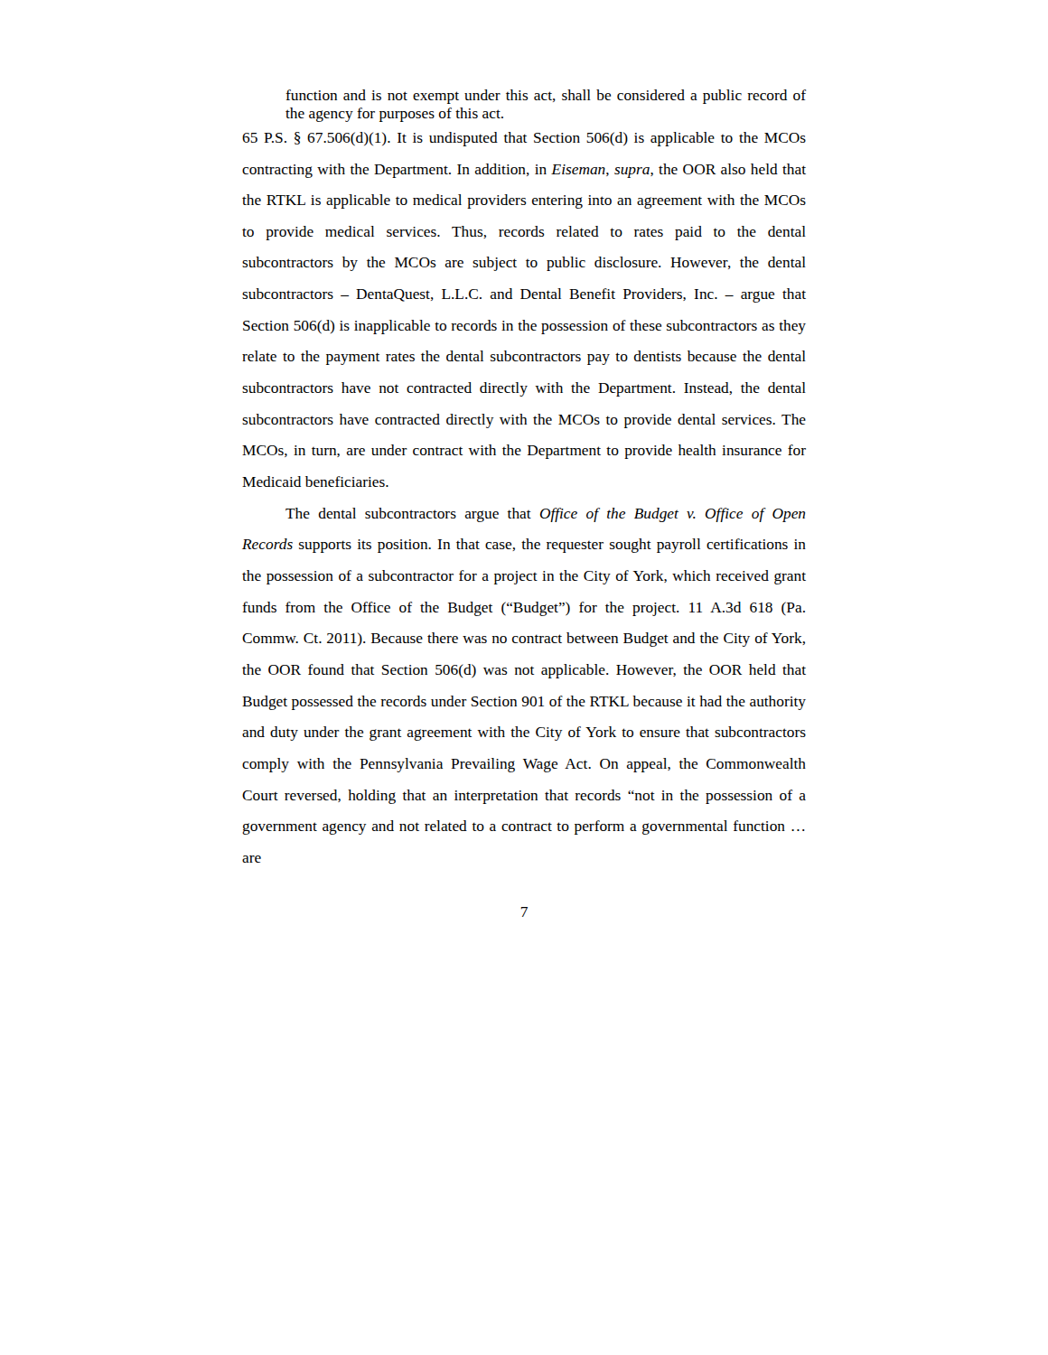function and is not exempt under this act, shall be considered a public record of the agency for purposes of this act.
65 P.S. § 67.506(d)(1). It is undisputed that Section 506(d) is applicable to the MCOs contracting with the Department. In addition, in Eiseman, supra, the OOR also held that the RTKL is applicable to medical providers entering into an agreement with the MCOs to provide medical services. Thus, records related to rates paid to the dental subcontractors by the MCOs are subject to public disclosure. However, the dental subcontractors – DentaQuest, L.L.C. and Dental Benefit Providers, Inc. – argue that Section 506(d) is inapplicable to records in the possession of these subcontractors as they relate to the payment rates the dental subcontractors pay to dentists because the dental subcontractors have not contracted directly with the Department. Instead, the dental subcontractors have contracted directly with the MCOs to provide dental services. The MCOs, in turn, are under contract with the Department to provide health insurance for Medicaid beneficiaries.
The dental subcontractors argue that Office of the Budget v. Office of Open Records supports its position. In that case, the requester sought payroll certifications in the possession of a subcontractor for a project in the City of York, which received grant funds from the Office of the Budget (“Budget”) for the project. 11 A.3d 618 (Pa. Commw. Ct. 2011). Because there was no contract between Budget and the City of York, the OOR found that Section 506(d) was not applicable. However, the OOR held that Budget possessed the records under Section 901 of the RTKL because it had the authority and duty under the grant agreement with the City of York to ensure that subcontractors comply with the Pennsylvania Prevailing Wage Act. On appeal, the Commonwealth Court reversed, holding that an interpretation that records “not in the possession of a government agency and not related to a contract to perform a governmental function … are
7